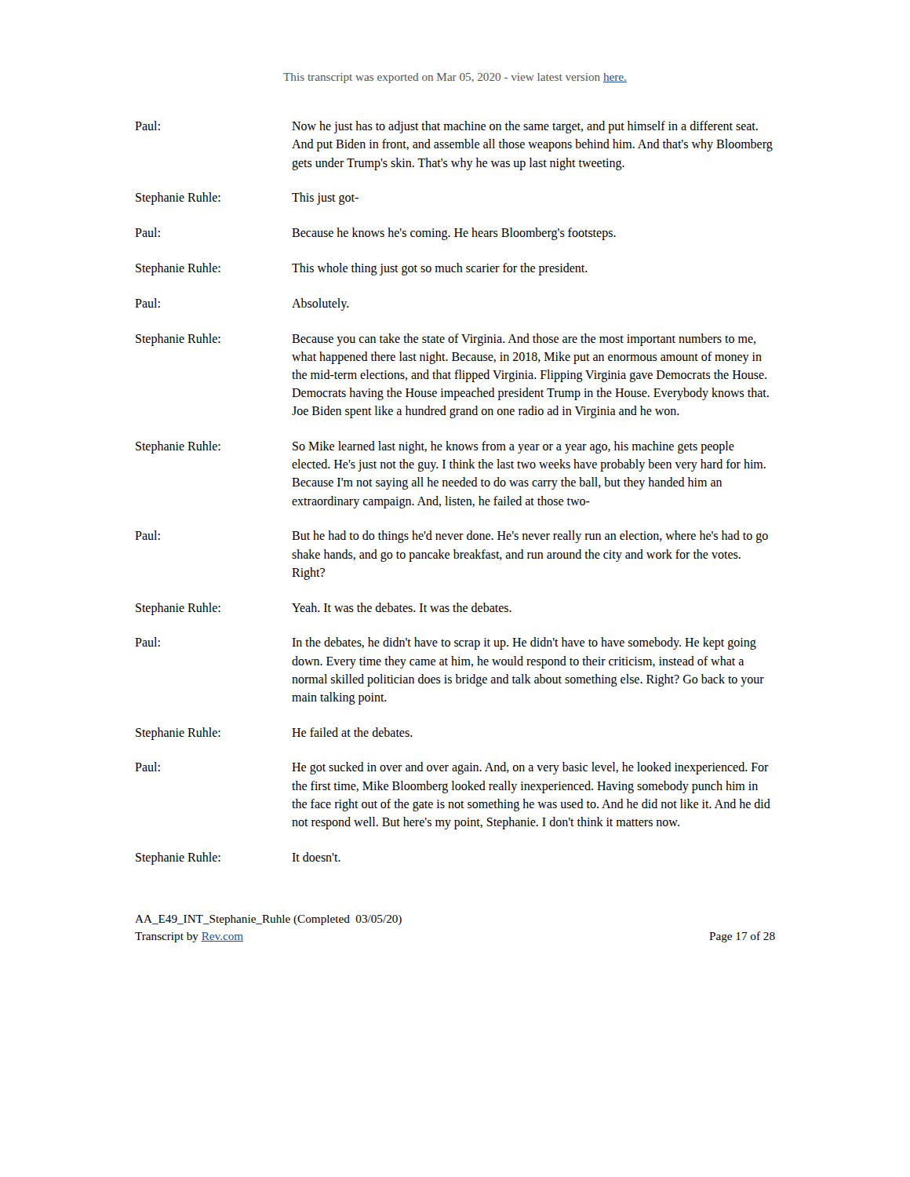This transcript was exported on Mar 05, 2020 - view latest version here.
Paul:
Now he just has to adjust that machine on the same target, and put himself in a different seat. And put Biden in front, and assemble all those weapons behind him. And that's why Bloomberg gets under Trump's skin. That's why he was up last night tweeting.
Stephanie Ruhle:
This just got-
Paul:
Because he knows he's coming. He hears Bloomberg's footsteps.
Stephanie Ruhle:
This whole thing just got so much scarier for the president.
Paul:
Absolutely.
Stephanie Ruhle:
Because you can take the state of Virginia. And those are the most important numbers to me, what happened there last night. Because, in 2018, Mike put an enormous amount of money in the mid-term elections, and that flipped Virginia. Flipping Virginia gave Democrats the House. Democrats having the House impeached president Trump in the House. Everybody knows that. Joe Biden spent like a hundred grand on one radio ad in Virginia and he won.
Stephanie Ruhle:
So Mike learned last night, he knows from a year or a year ago, his machine gets people elected. He's just not the guy. I think the last two weeks have probably been very hard for him. Because I'm not saying all he needed to do was carry the ball, but they handed him an extraordinary campaign. And, listen, he failed at those two-
Paul:
But he had to do things he'd never done. He's never really run an election, where he's had to go shake hands, and go to pancake breakfast, and run around the city and work for the votes. Right?
Stephanie Ruhle:
Yeah. It was the debates. It was the debates.
Paul:
In the debates, he didn't have to scrap it up. He didn't have to have somebody. He kept going down. Every time they came at him, he would respond to their criticism, instead of what a normal skilled politician does is bridge and talk about something else. Right? Go back to your main talking point.
Stephanie Ruhle:
He failed at the debates.
Paul:
He got sucked in over and over again. And, on a very basic level, he looked inexperienced. For the first time, Mike Bloomberg looked really inexperienced. Having somebody punch him in the face right out of the gate is not something he was used to. And he did not like it. And he did not respond well. But here's my point, Stephanie. I don't think it matters now.
Stephanie Ruhle:
It doesn't.
AA_E49_INT_Stephanie_Ruhle (Completed 03/05/20)
Transcript by Rev.com
Page 17 of 28